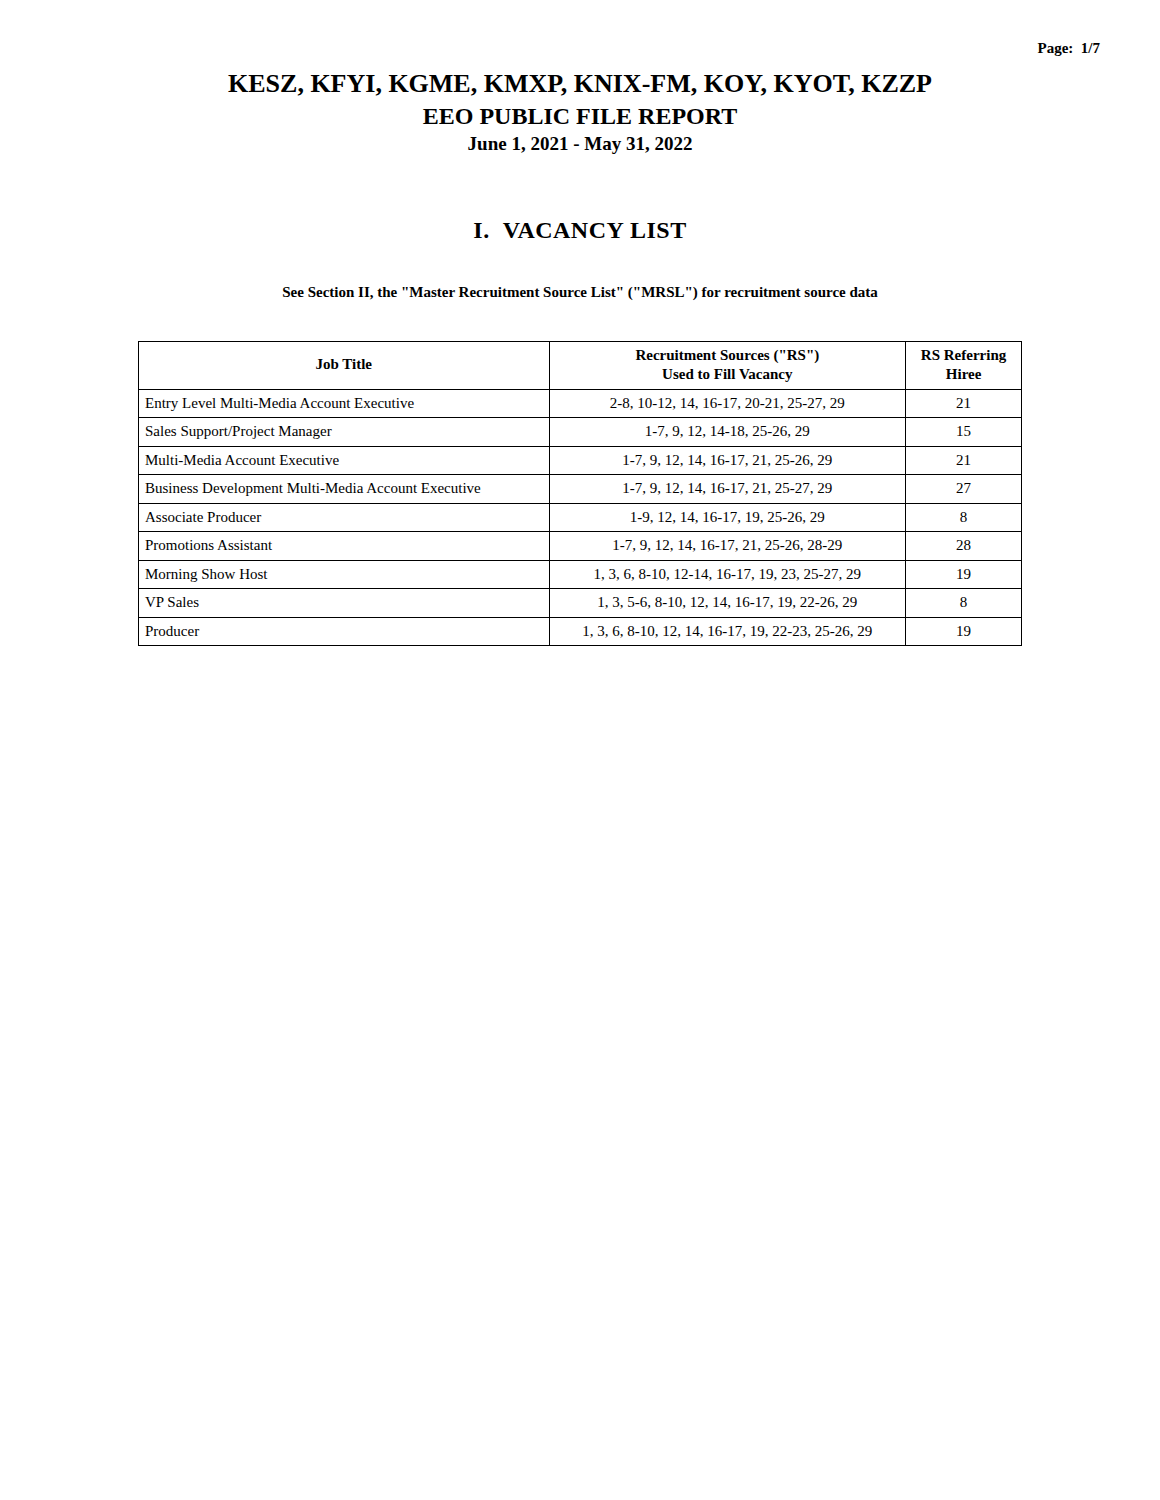Page: 1/7
KESZ, KFYI, KGME, KMXP, KNIX-FM, KOY, KYOT, KZZP
EEO PUBLIC FILE REPORT
June 1, 2021 - May 31, 2022
I. VACANCY LIST
See Section II, the "Master Recruitment Source List" ("MRSL") for recruitment source data
| Job Title | Recruitment Sources ("RS") Used to Fill Vacancy | RS Referring Hiree |
| --- | --- | --- |
| Entry Level Multi-Media Account Executive | 2-8, 10-12, 14, 16-17, 20-21, 25-27, 29 | 21 |
| Sales Support/Project Manager | 1-7, 9, 12, 14-18, 25-26, 29 | 15 |
| Multi-Media Account Executive | 1-7, 9, 12, 14, 16-17, 21, 25-26, 29 | 21 |
| Business Development Multi-Media Account Executive | 1-7, 9, 12, 14, 16-17, 21, 25-27, 29 | 27 |
| Associate Producer | 1-9, 12, 14, 16-17, 19, 25-26, 29 | 8 |
| Promotions Assistant | 1-7, 9, 12, 14, 16-17, 21, 25-26, 28-29 | 28 |
| Morning Show Host | 1, 3, 6, 8-10, 12-14, 16-17, 19, 23, 25-27, 29 | 19 |
| VP Sales | 1, 3, 5-6, 8-10, 12, 14, 16-17, 19, 22-26, 29 | 8 |
| Producer | 1, 3, 6, 8-10, 12, 14, 16-17, 19, 22-23, 25-26, 29 | 19 |